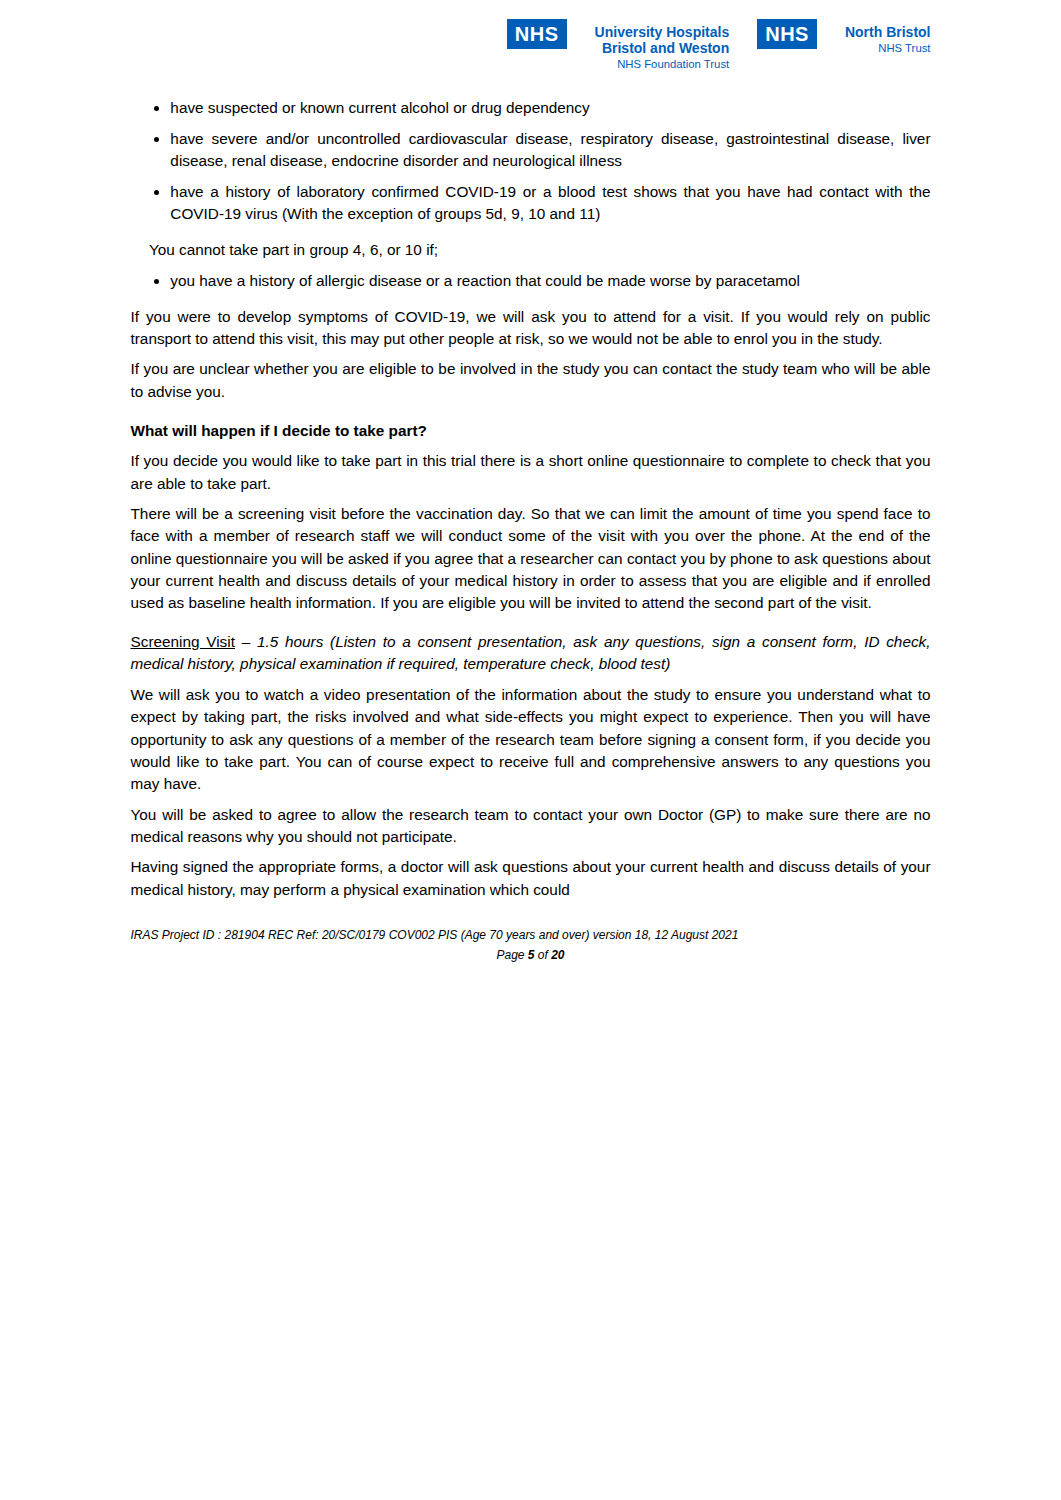NHS
University Hospitals
Bristol and Weston NHS Foundation Trust
NHS
North Bristol NHS Trust
have suspected or known current alcohol or drug dependency
have severe and/or uncontrolled cardiovascular disease, respiratory disease, gastrointestinal disease, liver disease, renal disease, endocrine disorder and neurological illness
have a history of laboratory confirmed COVID-19 or a blood test shows that you have had contact with the COVID-19 virus (With the exception of groups 5d, 9, 10 and 11)
You cannot take part in group 4, 6, or 10 if;
you have a history of allergic disease or a reaction that could be made worse by paracetamol
If you were to develop symptoms of COVID-19, we will ask you to attend for a visit. If you would rely on public transport to attend this visit, this may put other people at risk, so we would not be able to enrol you in the study.
If you are unclear whether you are eligible to be involved in the study you can contact the study team who will be able to advise you.
What will happen if I decide to take part?
If you decide you would like to take part in this trial there is a short online questionnaire to complete to check that you are able to take part.
There will be a screening visit before the vaccination day. So that we can limit the amount of time you spend face to face with a member of research staff we will conduct some of the visit with you over the phone. At the end of the online questionnaire you will be asked if you agree that a researcher can contact you by phone to ask questions about your current health and discuss details of your medical history in order to assess that you are eligible and if enrolled used as baseline health information. If you are eligible you will be invited to attend the second part of the visit.
Screening Visit – 1.5 hours (Listen to a consent presentation, ask any questions, sign a consent form, ID check, medical history, physical examination if required, temperature check, blood test)
We will ask you to watch a video presentation of the information about the study to ensure you understand what to expect by taking part, the risks involved and what side-effects you might expect to experience. Then you will have opportunity to ask any questions of a member of the research team before signing a consent form, if you decide you would like to take part. You can of course expect to receive full and comprehensive answers to any questions you may have.
You will be asked to agree to allow the research team to contact your own Doctor (GP) to make sure there are no medical reasons why you should not participate.
Having signed the appropriate forms, a doctor will ask questions about your current health and discuss details of your medical history, may perform a physical examination which could
IRAS Project ID : 281904 REC Ref: 20/SC/0179 COV002 PIS (Age 70 years and over) version 18, 12 August 2021
Page 5 of 20